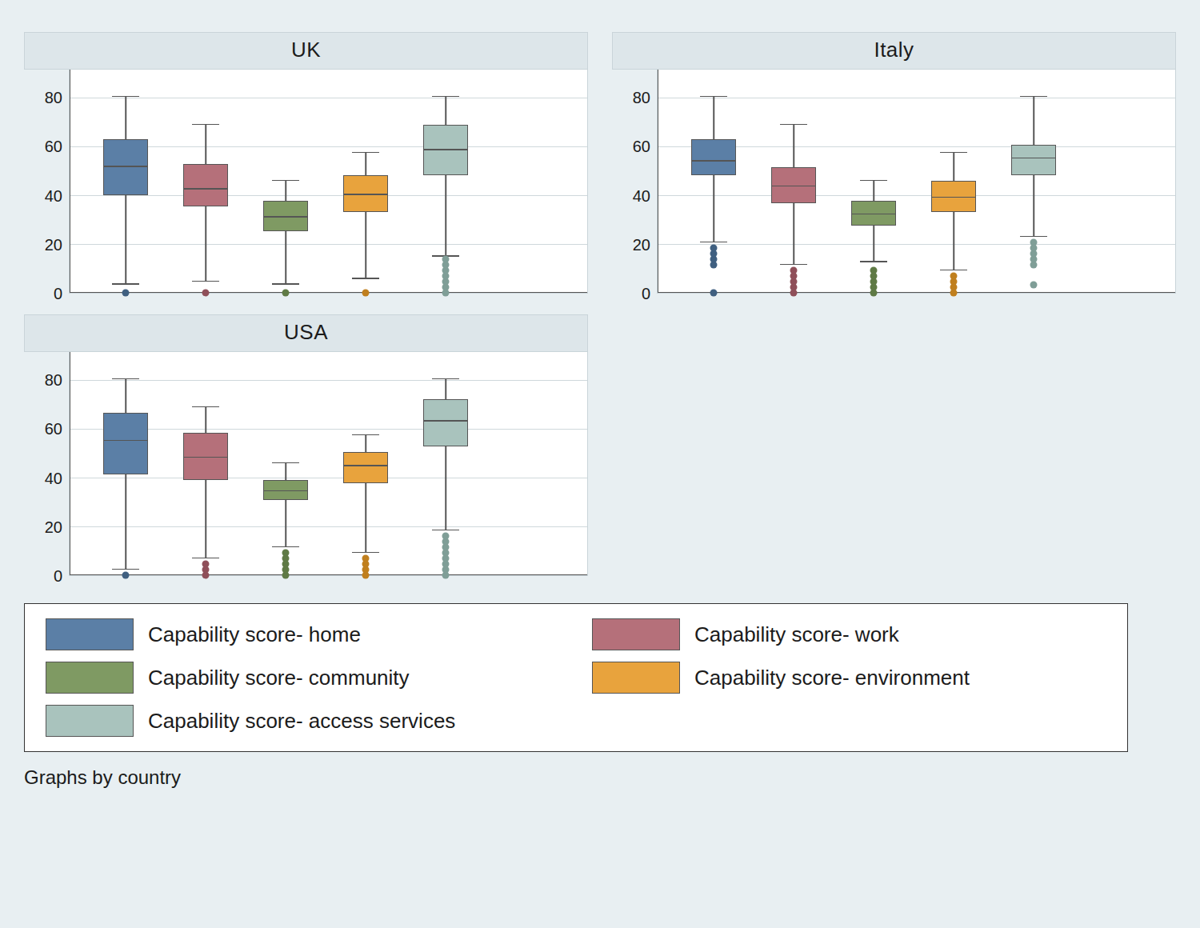UK
80 60 40 20 0
Italy
80 60 40 20 0
USA
80 60 40 20 0
Capability score- home
Capability score- work
Capability score- community
Capability score- environment
Capability score- access services
Graphs by country